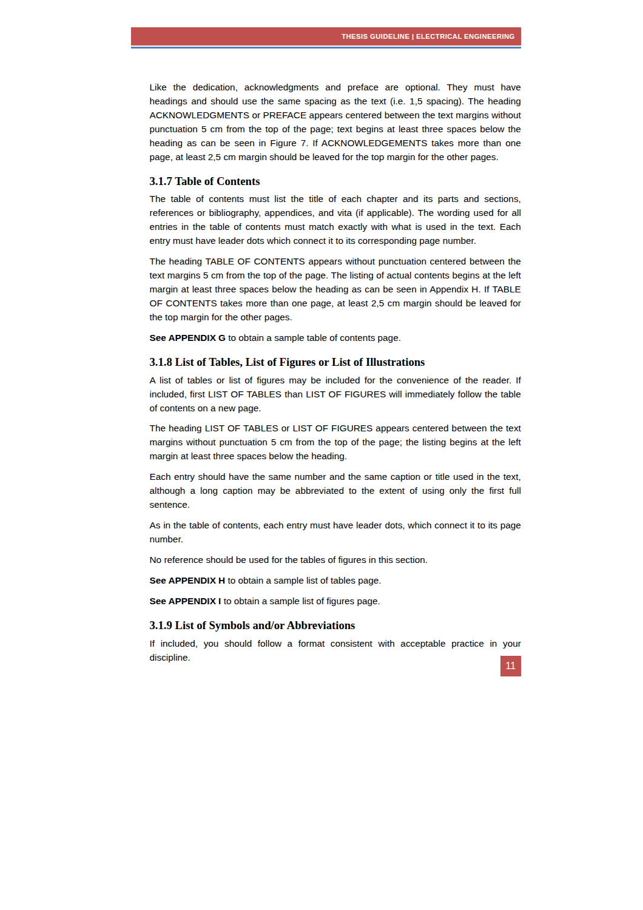THESIS GUIDELINE | ELECTRICAL ENGINEERING
Like the dedication, acknowledgments and preface are optional. They must have headings and should use the same spacing as the text (i.e. 1,5 spacing). The heading ACKNOWLEDGMENTS or PREFACE appears centered between the text margins without punctuation 5 cm from the top of the page; text begins at least three spaces below the heading as can be seen in Figure 7. If ACKNOWLEDGEMENTS takes more than one page, at least 2,5 cm margin should be leaved for the top margin for the other pages.
3.1.7 Table of Contents
The table of contents must list the title of each chapter and its parts and sections, references or bibliography, appendices, and vita (if applicable). The wording used for all entries in the table of contents must match exactly with what is used in the text. Each entry must have leader dots which connect it to its corresponding page number.
The heading TABLE OF CONTENTS appears without punctuation centered between the text margins 5 cm from the top of the page. The listing of actual contents begins at the left margin at least three spaces below the heading as can be seen in Appendix H. If TABLE OF CONTENTS takes more than one page, at least 2,5 cm margin should be leaved for the top margin for the other pages.
See APPENDIX G to obtain a sample table of contents page.
3.1.8 List of Tables, List of Figures or List of Illustrations
A list of tables or list of figures may be included for the convenience of the reader. If included, first LIST OF TABLES than LIST OF FIGURES will immediately follow the table of contents on a new page.
The heading LIST OF TABLES or LIST OF FIGURES appears centered between the text margins without punctuation 5 cm from the top of the page; the listing begins at the left margin at least three spaces below the heading.
Each entry should have the same number and the same caption or title used in the text, although a long caption may be abbreviated to the extent of using only the first full sentence.
As in the table of contents, each entry must have leader dots, which connect it to its page number.
No reference should be used for the tables of figures in this section.
See APPENDIX H to obtain a sample list of tables page.
See APPENDIX I to obtain a sample list of figures page.
3.1.9 List of Symbols and/or Abbreviations
If included, you should follow a format consistent with acceptable practice in your discipline.
11